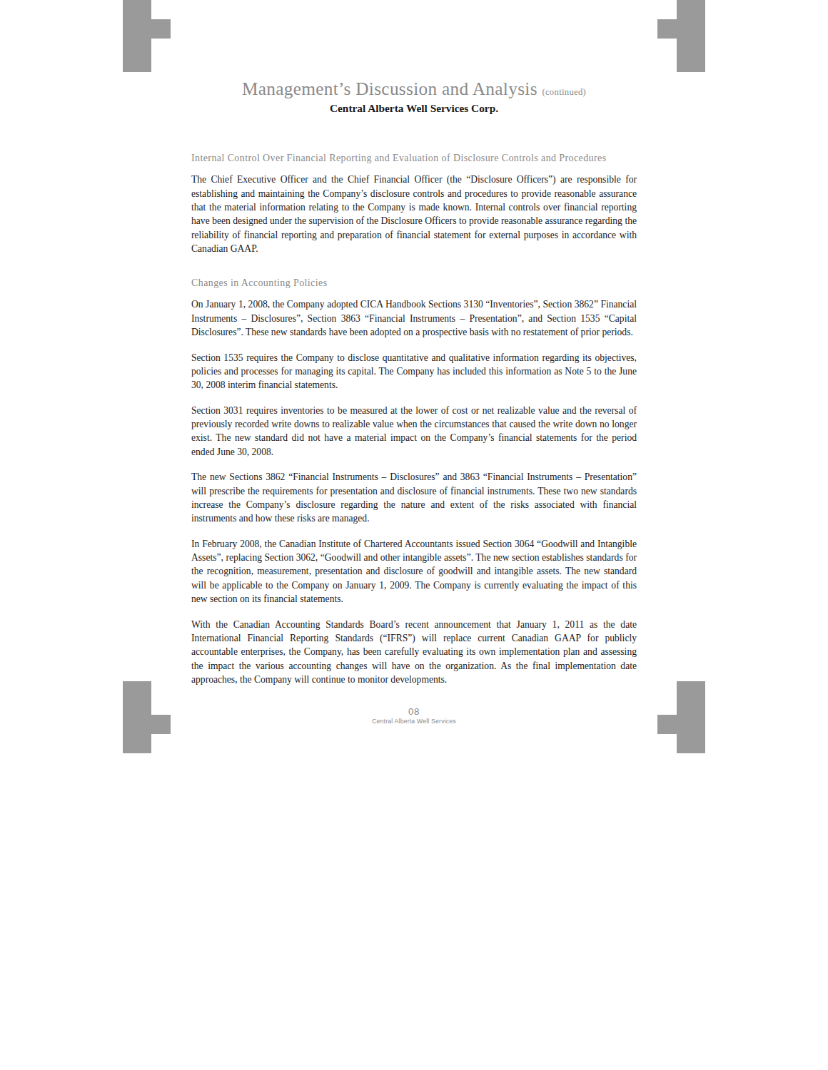Management’s Discussion and Analysis (continued)
Central Alberta Well Services Corp.
Internal Control Over Financial Reporting and Evaluation of Disclosure Controls and Procedures
The Chief Executive Officer and the Chief Financial Officer (the “Disclosure Officers”) are responsible for establishing and maintaining the Company’s disclosure controls and procedures to provide reasonable assurance that the material information relating to the Company is made known. Internal controls over financial reporting have been designed under the supervision of the Disclosure Officers to provide reasonable assurance regarding the reliability of financial reporting and preparation of financial statement for external purposes in accordance with Canadian GAAP.
Changes in Accounting Policies
On January 1, 2008, the Company adopted CICA Handbook Sections 3130 “Inventories”, Section 3862” Financial Instruments – Disclosures”, Section 3863 “Financial Instruments – Presentation”, and Section 1535 “Capital Disclosures”. These new standards have been adopted on a prospective basis with no restatement of prior periods.
Section 1535 requires the Company to disclose quantitative and qualitative information regarding its objectives, policies and processes for managing its capital. The Company has included this information as Note 5 to the June 30, 2008 interim financial statements.
Section 3031 requires inventories to be measured at the lower of cost or net realizable value and the reversal of previously recorded write downs to realizable value when the circumstances that caused the write down no longer exist. The new standard did not have a material impact on the Company’s financial statements for the period ended June 30, 2008.
The new Sections 3862 “Financial Instruments – Disclosures” and 3863 “Financial Instruments – Presentation” will prescribe the requirements for presentation and disclosure of financial instruments. These two new standards increase the Company’s disclosure regarding the nature and extent of the risks associated with financial instruments and how these risks are managed.
In February 2008, the Canadian Institute of Chartered Accountants issued Section 3064 “Goodwill and Intangible Assets”, replacing Section 3062, “Goodwill and other intangible assets”. The new section establishes standards for the recognition, measurement, presentation and disclosure of goodwill and intangible assets. The new standard will be applicable to the Company on January 1, 2009. The Company is currently evaluating the impact of this new section on its financial statements.
With the Canadian Accounting Standards Board’s recent announcement that January 1, 2011 as the date International Financial Reporting Standards (“IFRS”) will replace current Canadian GAAP for publicly accountable enterprises, the Company, has been carefully evaluating its own implementation plan and assessing the impact the various accounting changes will have on the organization. As the final implementation date approaches, the Company will continue to monitor developments.
08
Central Alberta Well Services